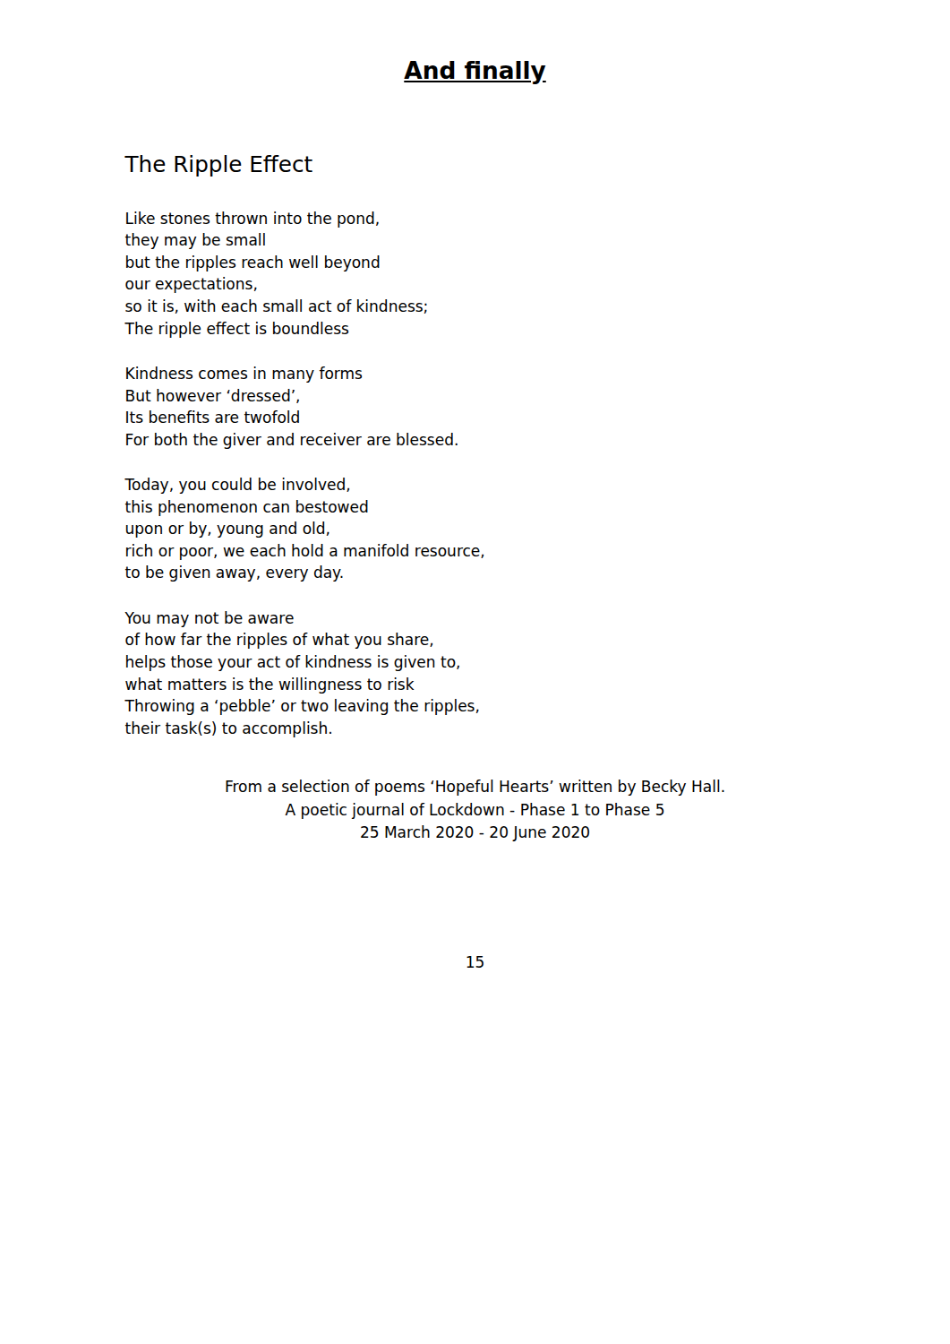And finally
The Ripple Effect
Like stones thrown into the pond,
they may be small
but the ripples reach well beyond
our expectations,
so it is, with each small act of kindness;
The ripple effect is boundless
Kindness comes in many forms
But however ‘dressed’,
Its benefits are twofold
For both the giver and receiver are blessed.
Today, you could be involved,
this phenomenon can bestowed
upon or by, young and old,
rich or poor, we each hold a manifold resource,
to be given away, every day.
You may not be aware
of how far the ripples of what you share,
helps those your act of kindness is given to,
what matters is the willingness to risk
Throwing a ‘pebble’ or two leaving the ripples,
their task(s) to accomplish.
From a selection of poems ‘Hopeful Hearts’ written by Becky Hall.
A poetic journal of Lockdown - Phase 1 to Phase 5
25 March 2020 - 20 June 2020
15